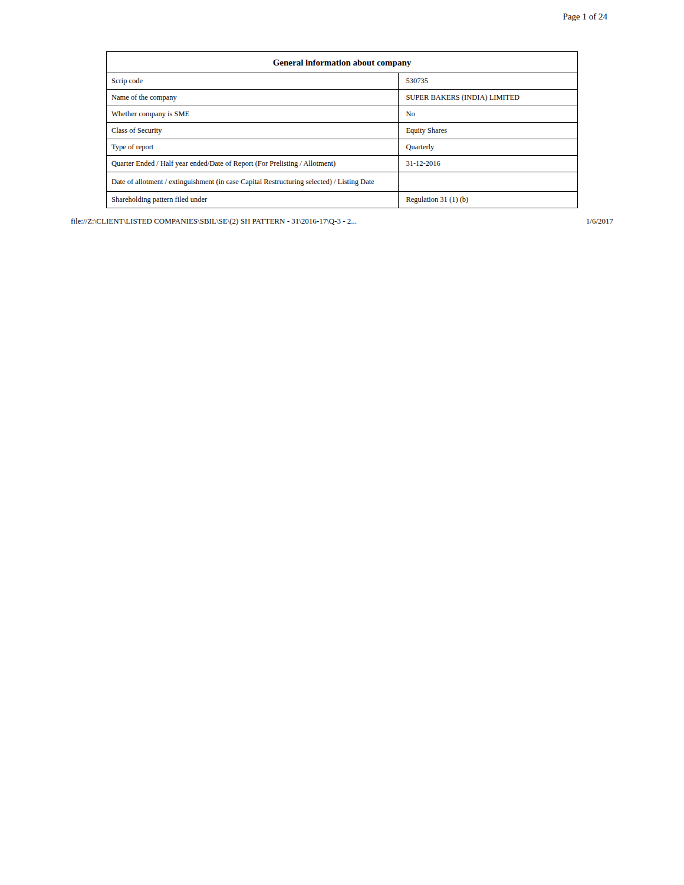Page 1 of 24
General information about company
| Scrip code | 530735 |
| Name of the company | SUPER BAKERS (INDIA) LIMITED |
| Whether company is SME | No |
| Class of Security | Equity Shares |
| Type of report | Quarterly |
| Quarter Ended / Half year ended/Date of Report (For Prelisting / Allotment) | 31-12-2016 |
| Date of allotment / extinguishment (in case Capital Restructuring selected) / Listing Date | |
| Shareholding pattern filed under | Regulation 31 (1) (b) |
file://Z:\CLIENT\LISTED COMPANIES\SBIL\SE\(2) SH PATTERN - 31\2016-17\Q-3 - 2...
1/6/2017